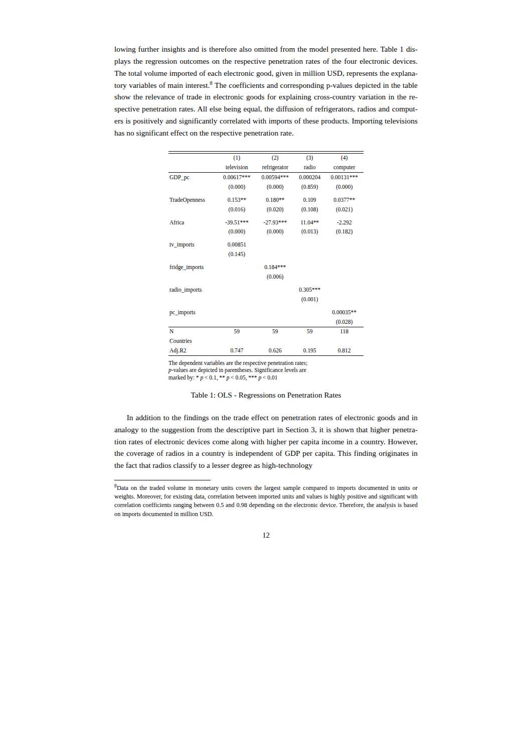lowing further insights and is therefore also omitted from the model presented here. Table 1 displays the regression outcomes on the respective penetration rates of the four electronic devices. The total volume imported of each electronic good, given in million USD, represents the explanatory variables of main interest.8 The coefficients and corresponding p-values depicted in the table show the relevance of trade in electronic goods for explaining cross-country variation in the respective penetration rates. All else being equal, the diffusion of refrigerators, radios and computers is positively and significantly correlated with imports of these products. Importing televisions has no significant effect on the respective penetration rate.
| | (1) | (2) | (3) | (4) |
| | television | refrigerator | radio | computer |
| GDP_pc | 0.00617*** | 0.00594*** | 0.000204 | 0.00131*** |
| | (0.000) | (0.000) | (0.859) | (0.000) |
| TradeOpenness | 0.153** | 0.180** | 0.109 | 0.0377** |
| | (0.016) | (0.020) | (0.108) | (0.021) |
| Africa | -39.51*** | -27.93*** | 11.04** | -2.292 |
| | (0.000) | (0.000) | (0.013) | (0.182) |
| tv_imports | 0.00851 | | | |
| | (0.145) | | | |
| fridge_imports | | 0.184*** | | |
| | | (0.006) | | |
| radio_imports | | | 0.305*** | |
| | | | (0.001) | |
| pc_imports | | | | 0.00035** |
| | | | | (0.028) |
| N | 59 | 59 | 59 | 118 |
| Countries | | | | |
| Adj.R2 | 0.747 | 0.626 | 0.195 | 0.812 |
The dependent variables are the respective penetration rates;
p-values are depicted in parentheses. Significance levels are
marked by: * p < 0.1, ** p < 0.05, *** p < 0.01
Table 1: OLS - Regressions on Penetration Rates
In addition to the findings on the trade effect on penetration rates of electronic goods and in analogy to the suggestion from the descriptive part in Section 3, it is shown that higher penetration rates of electronic devices come along with higher per capita income in a country. However, the coverage of radios in a country is independent of GDP per capita. This finding originates in the fact that radios classify to a lesser degree as high-technology
8Data on the traded volume in monetary units covers the largest sample compared to imports documented in units or weights. Moreover, for existing data, correlation between imported units and values is highly positive and significant with correlation coefficients ranging between 0.5 and 0.98 depending on the electronic device. Therefore, the analysis is based on imports documented in million USD.
12